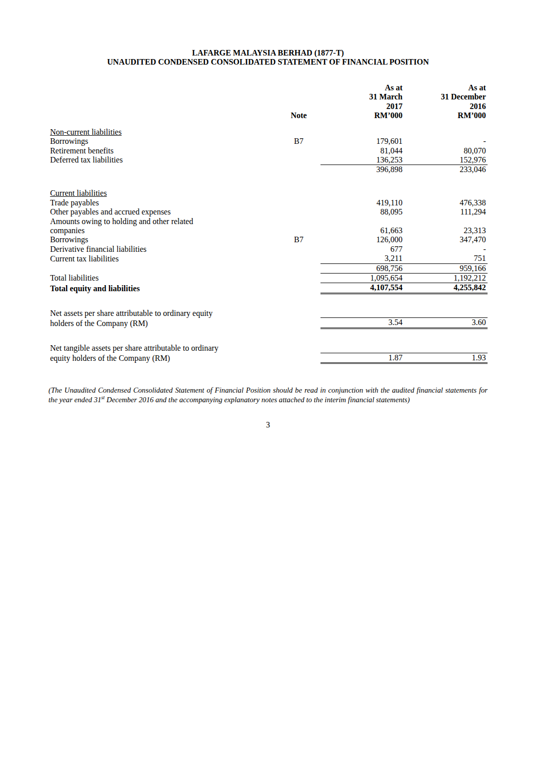LAFARGE MALAYSIA BERHAD (1877-T)
UNAUDITED CONDENSED CONSOLIDATED STATEMENT OF FINANCIAL POSITION
| | | As at 31 March 2017 | As at 31 December 2016 |
| --- | --- | --- | --- |
| | Note | RM’000 | RM’000 |
| Non-current liabilities | | | |
| Borrowings | B7 | 179,601 | - |
| Retirement benefits | | 81,044 | 80,070 |
| Deferred tax liabilities | | 136,253 | 152,976 |
| | | 396,898 | 233,046 |
| Current liabilities | | | |
| Trade payables | | 419,110 | 476,338 |
| Other payables and accrued expenses | | 88,095 | 111,294 |
| Amounts owing to holding and other related | | | |
| companies | | 61,663 | 23,313 |
| Borrowings | B7 | 126,000 | 347,470 |
| Derivative financial liabilities | | 677 | - |
| Current tax liabilities | | 3,211 | 751 |
| | | 698,756 | 959,166 |
| Total liabilities | | 1,095,654 | 1,192,212 |
| Total equity and liabilities | | 4,107,554 | 4,255,842 |
| Net assets per share attributable to ordinary equity | | | |
| holders of the Company (RM) | | 3.54 | 3.60 |
| Net tangible assets per share attributable to ordinary | | | |
| equity holders of the Company (RM) | | 1.87 | 1.93 |
(The Unaudited Condensed Consolidated Statement of Financial Position should be read in conjunction with the audited financial statements for the year ended 31st December 2016 and the accompanying explanatory notes attached to the interim financial statements)
3